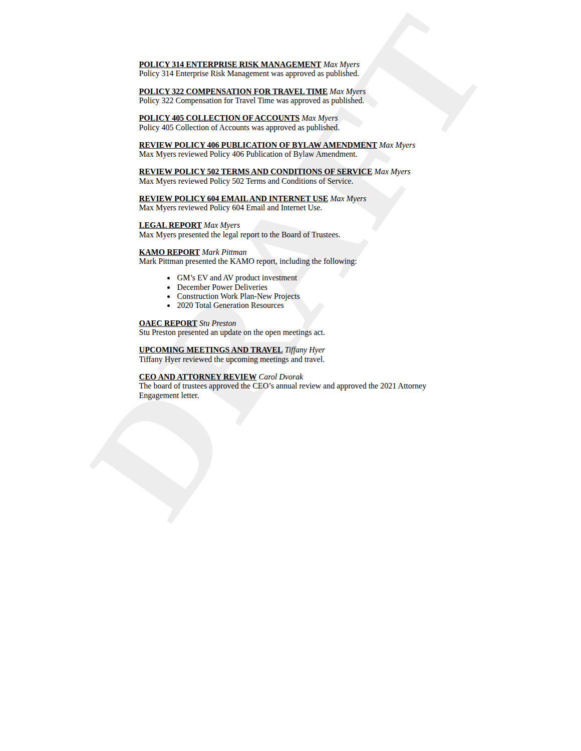DRAFT
POLICY 314 ENTERPRISE RISK MANAGEMENT Max Myers
Policy 314 Enterprise Risk Management was approved as published.
POLICY 322 COMPENSATION FOR TRAVEL TIME Max Myers
Policy 322 Compensation for Travel Time was approved as published.
POLICY 405 COLLECTION OF ACCOUNTS Max Myers
Policy 405 Collection of Accounts was approved as published.
REVIEW POLICY 406 PUBLICATION OF BYLAW AMENDMENT Max Myers
Max Myers reviewed Policy 406 Publication of Bylaw Amendment.
REVIEW POLICY 502 TERMS AND CONDITIONS OF SERVICE Max Myers
Max Myers reviewed Policy 502 Terms and Conditions of Service.
REVIEW POLICY 604 EMAIL AND INTERNET USE Max Myers
Max Myers reviewed Policy 604 Email and Internet Use.
LEGAL REPORT Max Myers
Max Myers presented the legal report to the Board of Trustees.
KAMO REPORT Mark Pittman
Mark Pittman presented the KAMO report, including the following:
GM’s EV and AV product investment
December Power Deliveries
Construction Work Plan-New Projects
2020 Total Generation Resources
OAEC REPORT Stu Preston
Stu Preston presented an update on the open meetings act.
UPCOMING MEETINGS AND TRAVEL Tiffany Hyer
Tiffany Hyer reviewed the upcoming meetings and travel.
CEO AND ATTORNEY REVIEW Carol Dvorak
The board of trustees approved the CEO’s annual review and approved the 2021 Attorney Engagement letter.